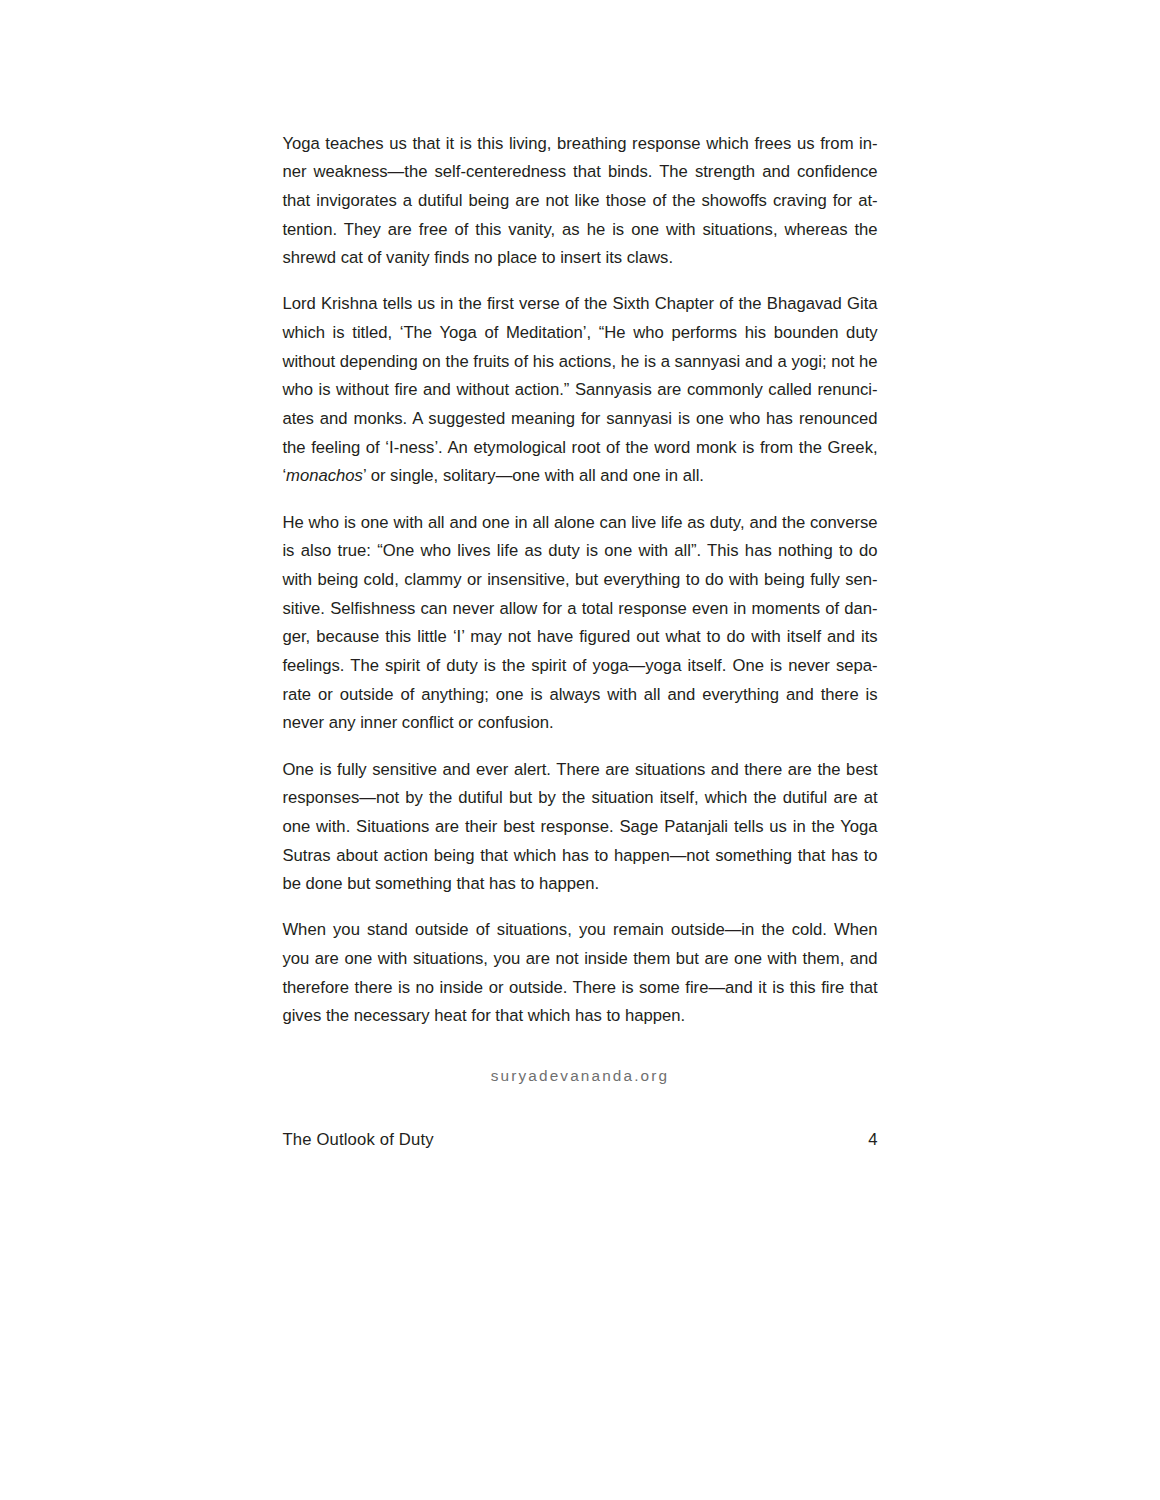Yoga teaches us that it is this living, breathing response which frees us from inner weakness—the self-centeredness that binds. The strength and confidence that invigorates a dutiful being are not like those of the showoffs craving for attention. They are free of this vanity, as he is one with situations, whereas the shrewd cat of vanity finds no place to insert its claws.
Lord Krishna tells us in the first verse of the Sixth Chapter of the Bhagavad Gita which is titled, ‘The Yoga of Meditation’, “He who performs his bounden duty without depending on the fruits of his actions, he is a sannyasi and a yogi; not he who is without fire and without action.” Sannyasis are commonly called renunciates and monks. A suggested meaning for sannyasi is one who has renounced the feeling of ‘I-ness’. An etymological root of the word monk is from the Greek, ‘monachos’ or single, solitary—one with all and one in all.
He who is one with all and one in all alone can live life as duty, and the converse is also true: “One who lives life as duty is one with all”. This has nothing to do with being cold, clammy or insensitive, but everything to do with being fully sensitive. Selfishness can never allow for a total response even in moments of danger, because this little ‘I’ may not have figured out what to do with itself and its feelings. The spirit of duty is the spirit of yoga—yoga itself. One is never separate or outside of anything; one is always with all and everything and there is never any inner conflict or confusion.
One is fully sensitive and ever alert. There are situations and there are the best responses—not by the dutiful but by the situation itself, which the dutiful are at one with. Situations are their best response. Sage Patanjali tells us in the Yoga Sutras about action being that which has to happen—not something that has to be done but something that has to happen.
When you stand outside of situations, you remain outside—in the cold. When you are one with situations, you are not inside them but are one with them, and therefore there is no inside or outside. There is some fire—and it is this fire that gives the necessary heat for that which has to happen.
suryadevananda.org
The Outlook of Duty 4